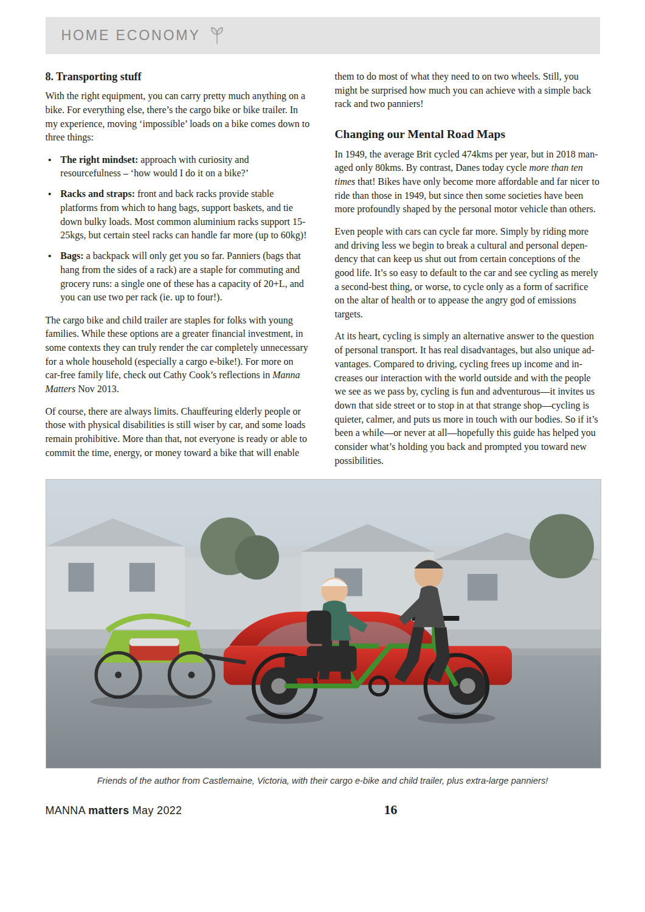Home Economy
8. Transporting stuff
With the right equipment, you can carry pretty much anything on a bike. For everything else, there’s the cargo bike or bike trailer. In my experience, moving ‘impossible’ loads on a bike comes down to three things:
The right mindset: approach with curiosity and resourcefulness – ‘how would I do it on a bike?’
Racks and straps: front and back racks provide stable platforms from which to hang bags, support baskets, and tie down bulky loads. Most common aluminium racks support 15-25kgs, but certain steel racks can handle far more (up to 60kg)!
Bags: a backpack will only get you so far. Panniers (bags that hang from the sides of a rack) are a staple for commuting and grocery runs: a single one of these has a capacity of 20+L, and you can use two per rack (ie. up to four!).
The cargo bike and child trailer are staples for folks with young families. While these options are a greater financial investment, in some contexts they can truly render the car completely unnecessary for a whole household (especially a cargo e-bike!). For more on car-free family life, check out Cathy Cook’s reflections in Manna Matters Nov 2013.
Of course, there are always limits. Chauffeuring elderly people or those with physical disabilities is still wiser by car, and some loads remain prohibitive. More than that, not everyone is ready or able to commit the time, energy, or money toward a bike that will enable them to do most of what they need to on two wheels. Still, you might be surprised how much you can achieve with a simple back rack and two panniers!
Changing our Mental Road Maps
In 1949, the average Brit cycled 474kms per year, but in 2018 managed only 80kms. By contrast, Danes today cycle more than ten times that! Bikes have only become more affordable and far nicer to ride than those in 1949, but since then some societies have been more profoundly shaped by the personal motor vehicle than others.
Even people with cars can cycle far more. Simply by riding more and driving less we begin to break a cultural and personal dependency that can keep us shut out from certain conceptions of the good life. It’s so easy to default to the car and see cycling as merely a second-best thing, or worse, to cycle only as a form of sacrifice on the altar of health or to appease the angry god of emissions targets.
At its heart, cycling is simply an alternative answer to the question of personal transport. It has real disadvantages, but also unique advantages. Compared to driving, cycling frees up income and increases our interaction with the world outside and with the people we see as we pass by, cycling is fun and adventurous—it invites us down that side street or to stop in at that strange shop—cycling is quieter, calmer, and puts us more in touch with our bodies. So if it’s been a while—or never at all—hopefully this guide has helped you consider what’s holding you back and prompted you toward new possibilities.
Friends of the author from Castlemaine, Victoria, with their cargo e-bike and child trailer, plus extra-large panniers!
Manna matters May 2022
16